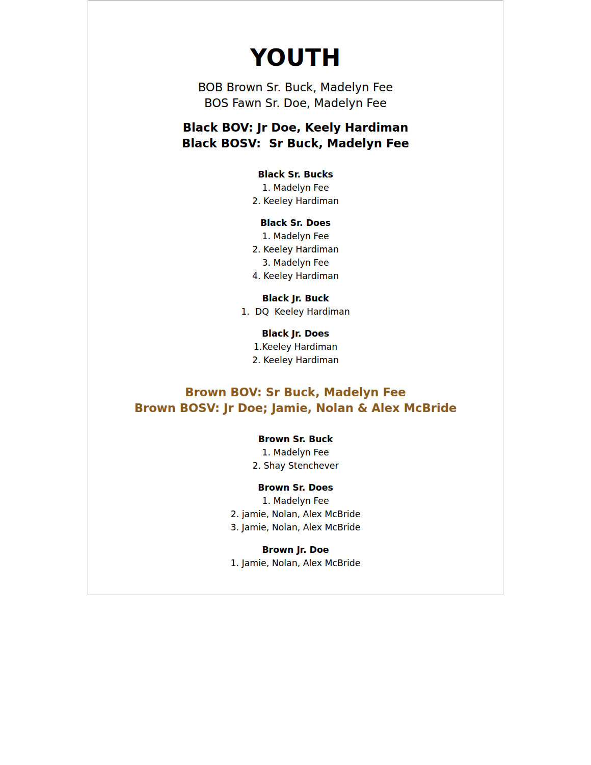YOUTH
BOB Brown Sr. Buck, Madelyn Fee
BOS Fawn Sr. Doe, Madelyn Fee
Black BOV: Jr Doe, Keely Hardiman
Black BOSV: Sr Buck, Madelyn Fee
Black Sr. Bucks
1. Madelyn Fee
2. Keeley Hardiman
Black Sr. Does
1. Madelyn Fee
2. Keeley Hardiman
3. Madelyn Fee
4. Keeley Hardiman
Black Jr. Buck
1. DQ Keeley Hardiman
Black Jr. Does
1.Keeley Hardiman
2. Keeley Hardiman
Brown BOV: Sr Buck, Madelyn Fee
Brown BOSV: Jr Doe; Jamie, Nolan & Alex McBride
Brown Sr. Buck
1. Madelyn Fee
2. Shay Stenchever
Brown Sr. Does
1. Madelyn Fee
2. jamie, Nolan, Alex McBride
3. Jamie, Nolan, Alex McBride
Brown Jr. Doe
1. Jamie, Nolan, Alex McBride